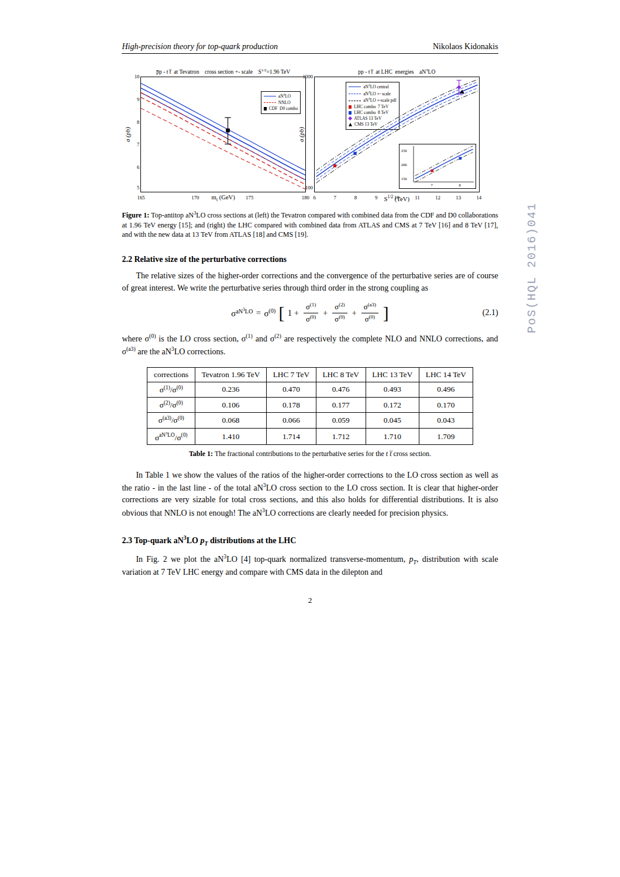High-precision theory for top-quark production
Nikolaos Kidonakis
PoS(HQL 2016)041
p̅p - t t̅ at Tevatron cross section +- scale S1/2=1.96 TeV
σ (pb)
10
9
8
7
6
5
165
170
175
180
aN3LO
NNLO
CDF D0 combo
mt (GeV)
pp - t t̅ at LHC energies aN3LO
σ (pb)
1000
100
6
7
8
9
10
11
12
13
14
aN3LO central
aN3LO +- scale
aN3LO +-scale pdf
LHC combo 7 TeV
LHC combo 8 TeV
ATLAS 13 TeV
CMS 13 TeV
250 200 150 7 8
S1/2 (TeV)
Figure 1: Top-antitop aN3LO cross sections at (left) the Tevatron compared with combined data from the CDF and D0 collaborations at 1.96 TeV energy [15]; and (right) the LHC compared with combined data from ATLAS and CMS at 7 TeV [16] and 8 TeV [17], and with the new data at 13 TeV from ATLAS [18] and CMS [19].
2.2 Relative size of the perturbative corrections
The relative sizes of the higher-order corrections and the convergence of the perturbative series are of course of great interest. We write the perturbative series through third order in the strong coupling as
σaN3LO = σ(0) [ 1 + σ(1) σ(0) + σ(2) σ(0) + σ(a3) σ(0) ]
(2.1)
where σ(0) is the LO cross section, σ(1) and σ(2) are respectively the complete NLO and NNLO corrections, and σ(a3) are the aN3LO corrections.
| corrections | Tevatron 1.96 TeV | LHC 7 TeV | LHC 8 TeV | LHC 13 TeV | LHC 14 TeV |
| --- | --- | --- | --- | --- | --- |
| σ (1) /σ (0) | 0.236 | 0.470 | 0.476 | 0.493 | 0.496 |
| σ (2) /σ (0) | 0.106 | 0.178 | 0.177 | 0.172 | 0.170 |
| σ (a3) /σ (0) | 0.068 | 0.066 | 0.059 | 0.045 | 0.043 |
| σ aN 3 LO /σ (0) | 1.410 | 1.714 | 1.712 | 1.710 | 1.709 |
Table 1: The fractional contributions to the perturbative series for the t t̅ cross section.
In Table 1 we show the values of the ratios of the higher-order corrections to the LO cross section as well as the ratio - in the last line - of the total aN3LO cross section to the LO cross section. It is clear that higher-order corrections are very sizable for total cross sections, and this also holds for differential distributions. It is also obvious that NNLO is not enough! The aN3LO corrections are clearly needed for precision physics.
2.3 Top-quark aN3LO pT distributions at the LHC
In Fig. 2 we plot the aN3LO [4] top-quark normalized transverse-momentum, pT, distribution with scale variation at 7 TeV LHC energy and compare with CMS data in the dilepton and
2